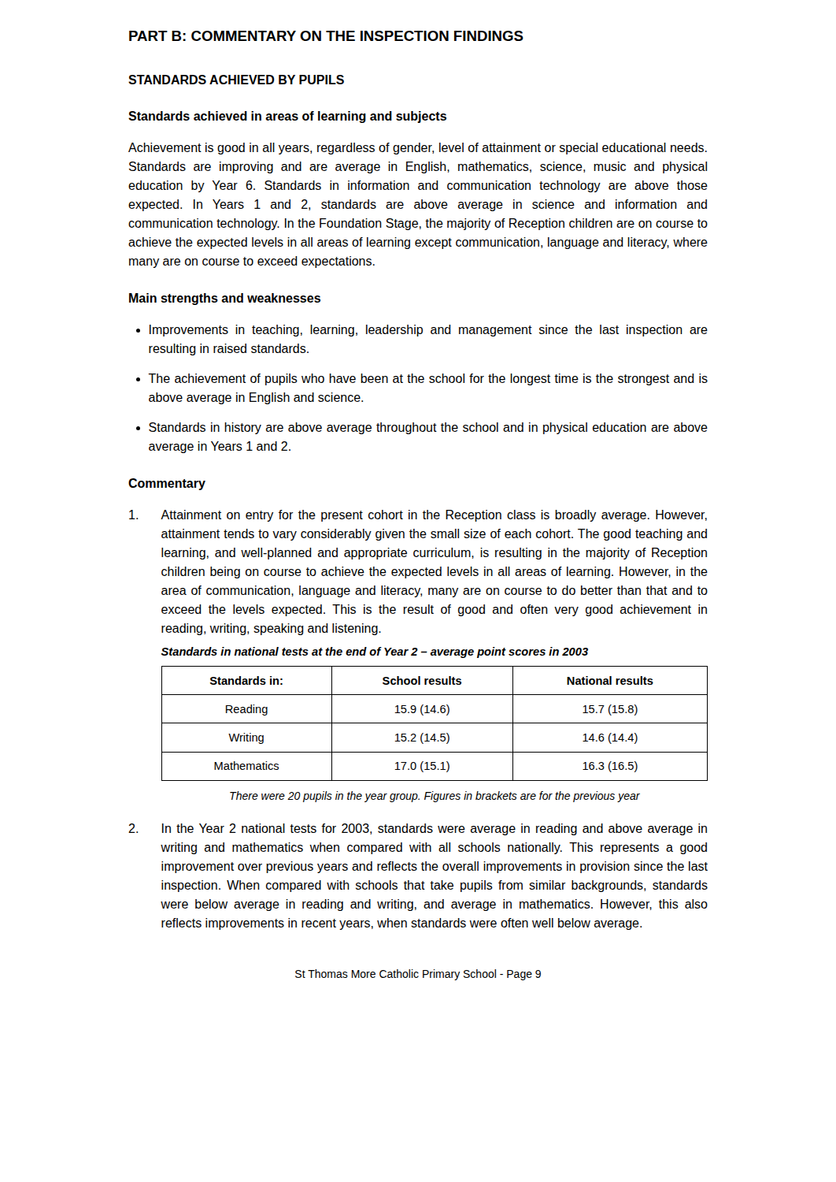PART B: COMMENTARY ON THE INSPECTION FINDINGS
STANDARDS ACHIEVED BY PUPILS
Standards achieved in areas of learning and subjects
Achievement is good in all years, regardless of gender, level of attainment or special educational needs. Standards are improving and are average in English, mathematics, science, music and physical education by Year 6. Standards in information and communication technology are above those expected. In Years 1 and 2, standards are above average in science and information and communication technology. In the Foundation Stage, the majority of Reception children are on course to achieve the expected levels in all areas of learning except communication, language and literacy, where many are on course to exceed expectations.
Main strengths and weaknesses
Improvements in teaching, learning, leadership and management since the last inspection are resulting in raised standards.
The achievement of pupils who have been at the school for the longest time is the strongest and is above average in English and science.
Standards in history are above average throughout the school and in physical education are above average in Years 1 and 2.
Commentary
Attainment on entry for the present cohort in the Reception class is broadly average. However, attainment tends to vary considerably given the small size of each cohort. The good teaching and learning, and well-planned and appropriate curriculum, is resulting in the majority of Reception children being on course to achieve the expected levels in all areas of learning. However, in the area of communication, language and literacy, many are on course to do better than that and to exceed the levels expected. This is the result of good and often very good achievement in reading, writing, speaking and listening.
Standards in national tests at the end of Year 2 – average point scores in 2003
| Standards in: | School results | National results |
| --- | --- | --- |
| Reading | 15.9 (14.6) | 15.7 (15.8) |
| Writing | 15.2 (14.5) | 14.6 (14.4) |
| Mathematics | 17.0 (15.1) | 16.3 (16.5) |
There were 20 pupils in the year group. Figures in brackets are for the previous year
In the Year 2 national tests for 2003, standards were average in reading and above average in writing and mathematics when compared with all schools nationally. This represents a good improvement over previous years and reflects the overall improvements in provision since the last inspection. When compared with schools that take pupils from similar backgrounds, standards were below average in reading and writing, and average in mathematics. However, this also reflects improvements in recent years, when standards were often well below average.
St Thomas More Catholic Primary School - Page 9